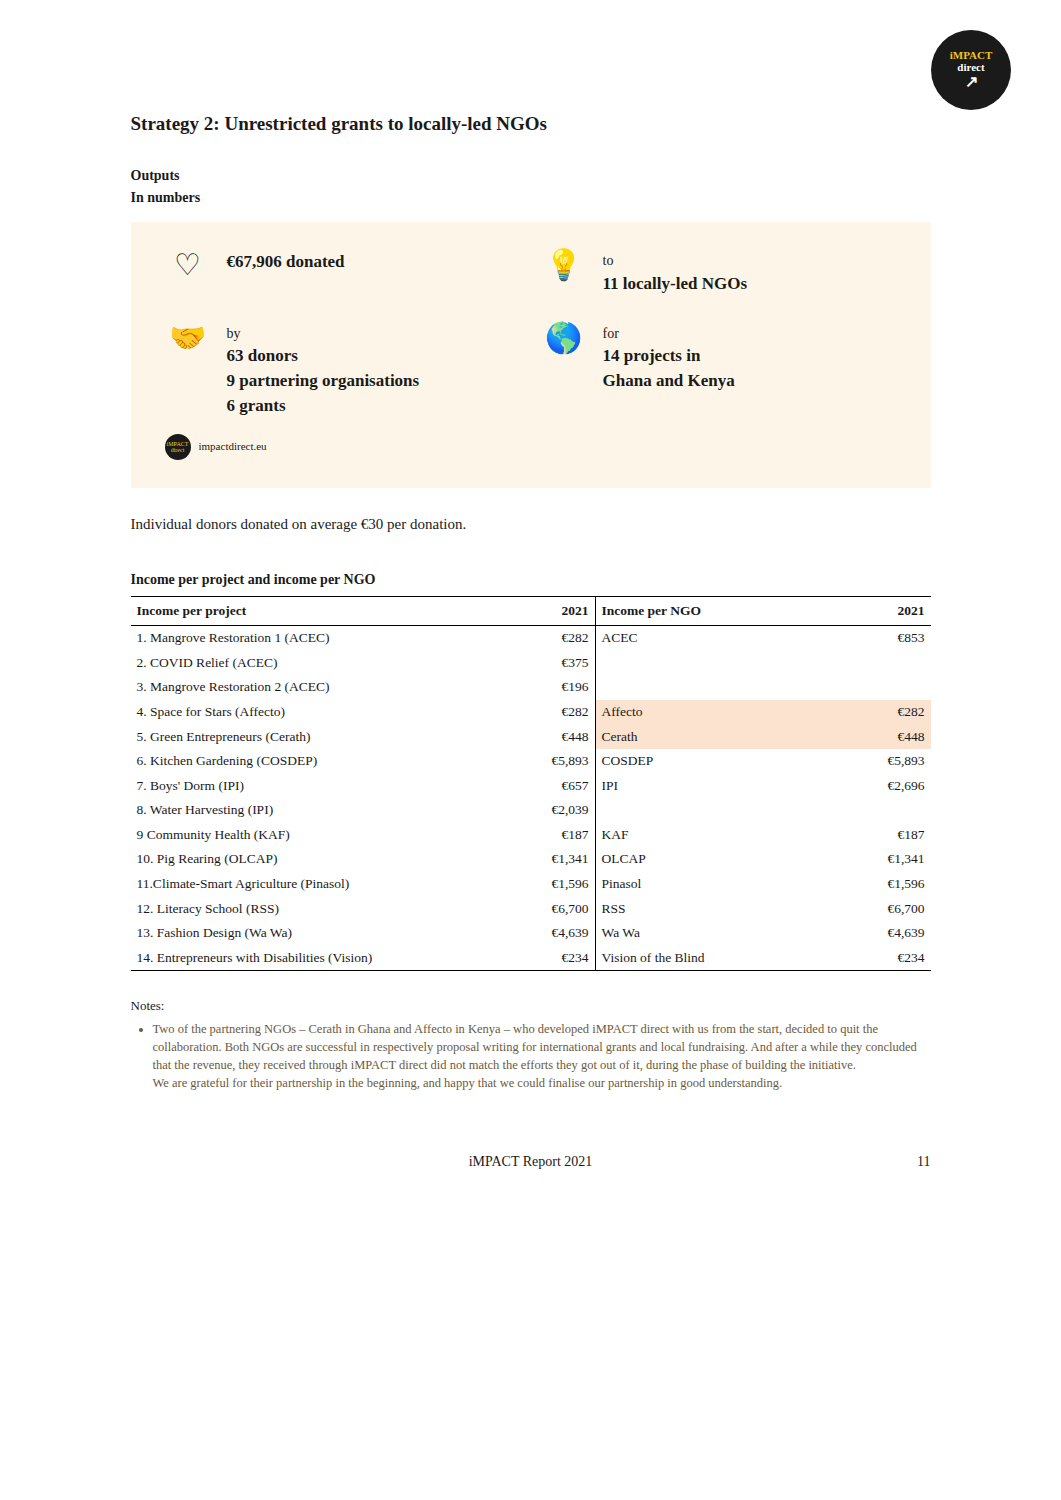iMPACT direct ↗
Strategy 2: Unrestricted grants to locally-led NGOs
Outputs
In numbers
♡
€67,906 donated
💡
to
11 locally-led NGOs
🤝
by
63 donors
9 partnering organisations
6 grants
🌎
for
14 projects in
Ghana and Kenya
iMPACT
direct
impactdirect.eu
Individual donors donated on average €30 per donation.
Income per project and income per NGO
| Income per project | 2021 |
| --- | --- |
| 1. Mangrove Restoration 1 (ACEC) | €282 |
| 2. COVID Relief (ACEC) | €375 |
| 3. Mangrove Restoration 2 (ACEC) | €196 |
| 4. Space for Stars (Affecto) | €282 |
| 5. Green Entrepreneurs (Cerath) | €448 |
| 6. Kitchen Gardening (COSDEP) | €5,893 |
| 7. Boys' Dorm (IPI) | €657 |
| 8. Water Harvesting (IPI) | €2,039 |
| 9 Community Health (KAF) | €187 |
| 10. Pig Rearing (OLCAP) | €1,341 |
| 11.Climate-Smart Agriculture (Pinasol) | €1,596 |
| 12. Literacy School (RSS) | €6,700 |
| 13. Fashion Design (Wa Wa) | €4,639 |
| 14. Entrepreneurs with Disabilities (Vision) | €234 |
| Income per NGO | 2021 |
| --- | --- |
| ACEC | €853 |
| Affecto | €282 |
| Cerath | €448 |
| COSDEP | €5,893 |
| IPI | €2,696 |
| KAF | €187 |
| OLCAP | €1,341 |
| Pinasol | €1,596 |
| RSS | €6,700 |
| Wa Wa | €4,639 |
| Vision of the Blind | €234 |
Notes:
Two of the partnering NGOs – Cerath in Ghana and Affecto in Kenya – who developed iMPACT direct with us from the start, decided to quit the collaboration. Both NGOs are successful in respectively proposal writing for international grants and local fundraising. And after a while they concluded that the revenue, they received through iMPACT direct did not match the efforts they got out of it, during the phase of building the initiative.
We are grateful for their partnership in the beginning, and happy that we could finalise our partnership in good understanding.
iMPACT Report 2021 11